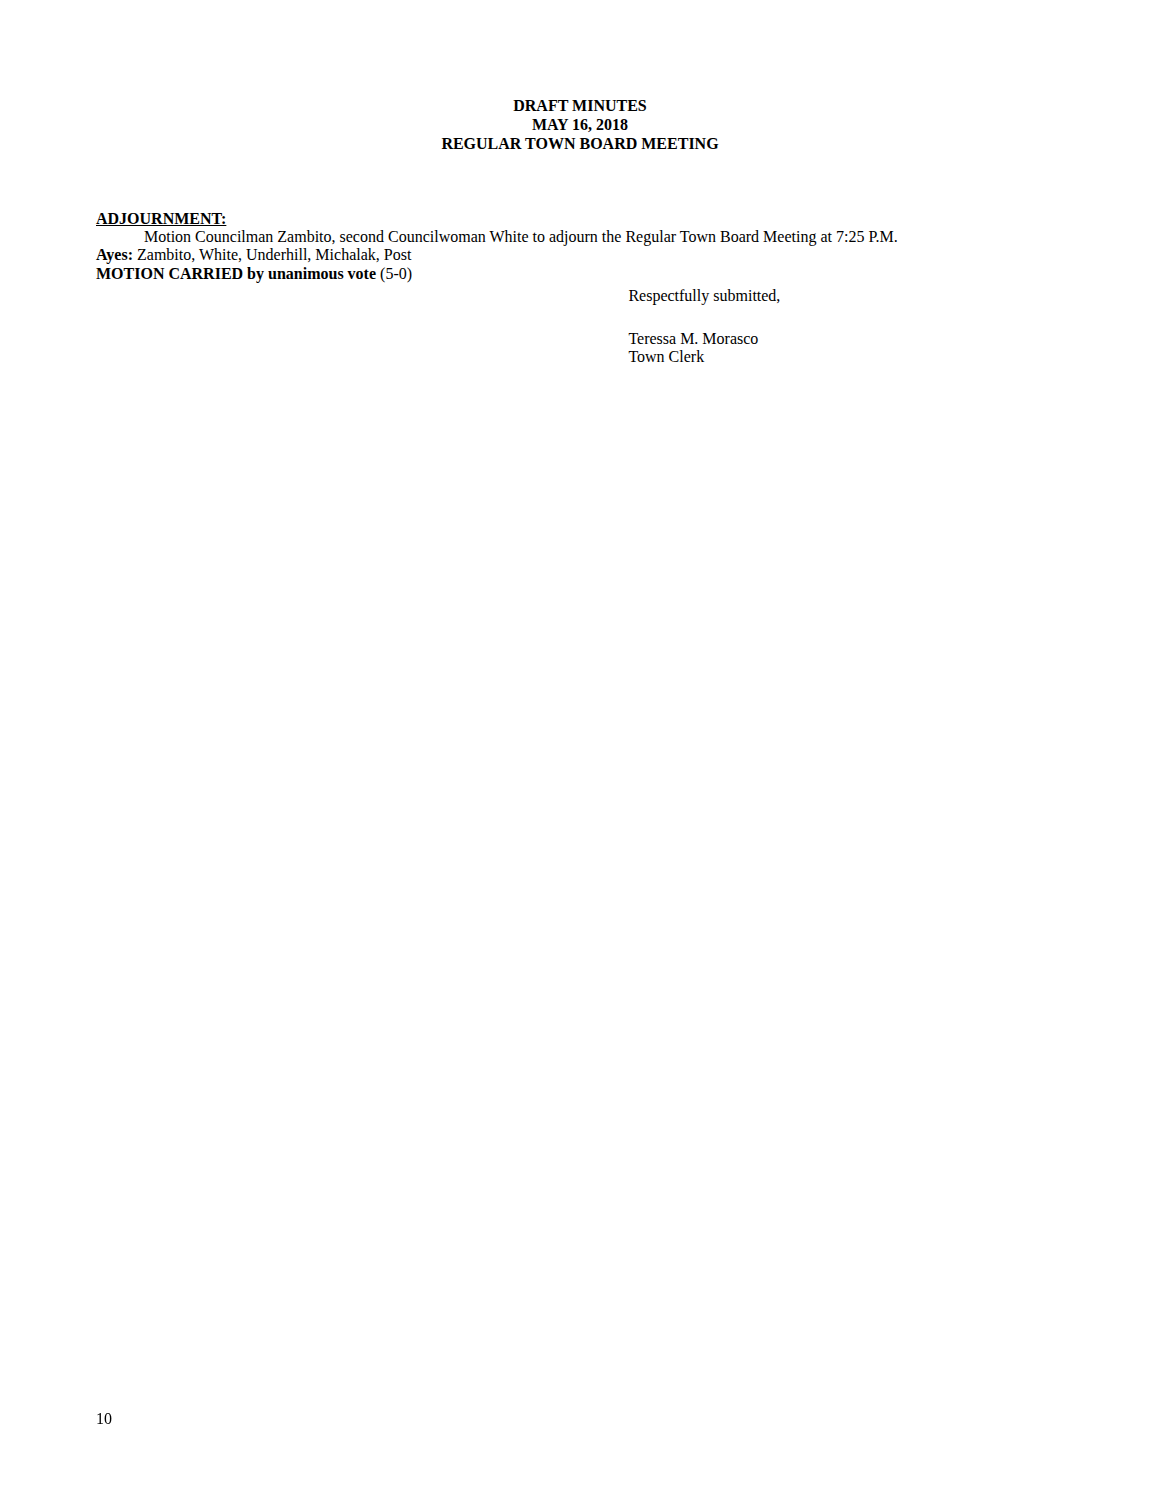DRAFT MINUTES
MAY 16, 2018
REGULAR TOWN BOARD MEETING
ADJOURNMENT:
Motion Councilman Zambito, second Councilwoman White to adjourn the Regular Town Board Meeting at 7:25 P.M.
Ayes: Zambito, White, Underhill, Michalak, Post
MOTION CARRIED by unanimous vote (5-0)
Respectfully submitted,
Teressa M. Morasco
Town Clerk
10